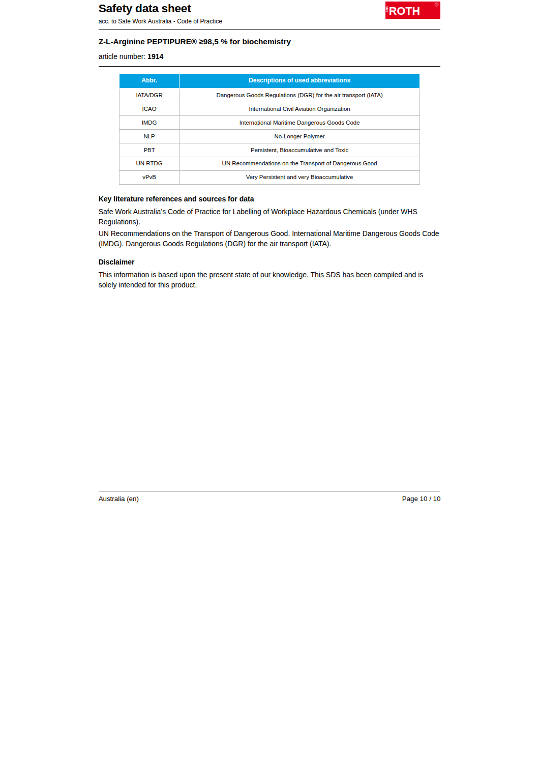Safety data sheet
acc. to Safe Work Australia - Code of Practice
ROTH CARL R
Z-L-Arginine PEPTIPURE® ≥98,5 % for biochemistry
article number: 1914
| Abbr. | Descriptions of used abbreviations |
| --- | --- |
| IATA/DGR | Dangerous Goods Regulations (DGR) for the air transport (IATA) |
| ICAO | International Civil Aviation Organization |
| IMDG | International Maritime Dangerous Goods Code |
| NLP | No-Longer Polymer |
| PBT | Persistent, Bioaccumulative and Toxic |
| UN RTDG | UN Recommendations on the Transport of Dangerous Good |
| vPvB | Very Persistent and very Bioaccumulative |
Key literature references and sources for data
Safe Work Australia’s Code of Practice for Labelling of Workplace Hazardous Chemicals (under WHS Regulations).
UN Recommendations on the Transport of Dangerous Good. International Maritime Dangerous Goods Code (IMDG). Dangerous Goods Regulations (DGR) for the air transport (IATA).
Disclaimer
This information is based upon the present state of our knowledge. This SDS has been compiled and is solely intended for this product.
Australia (en) Page 10 / 10